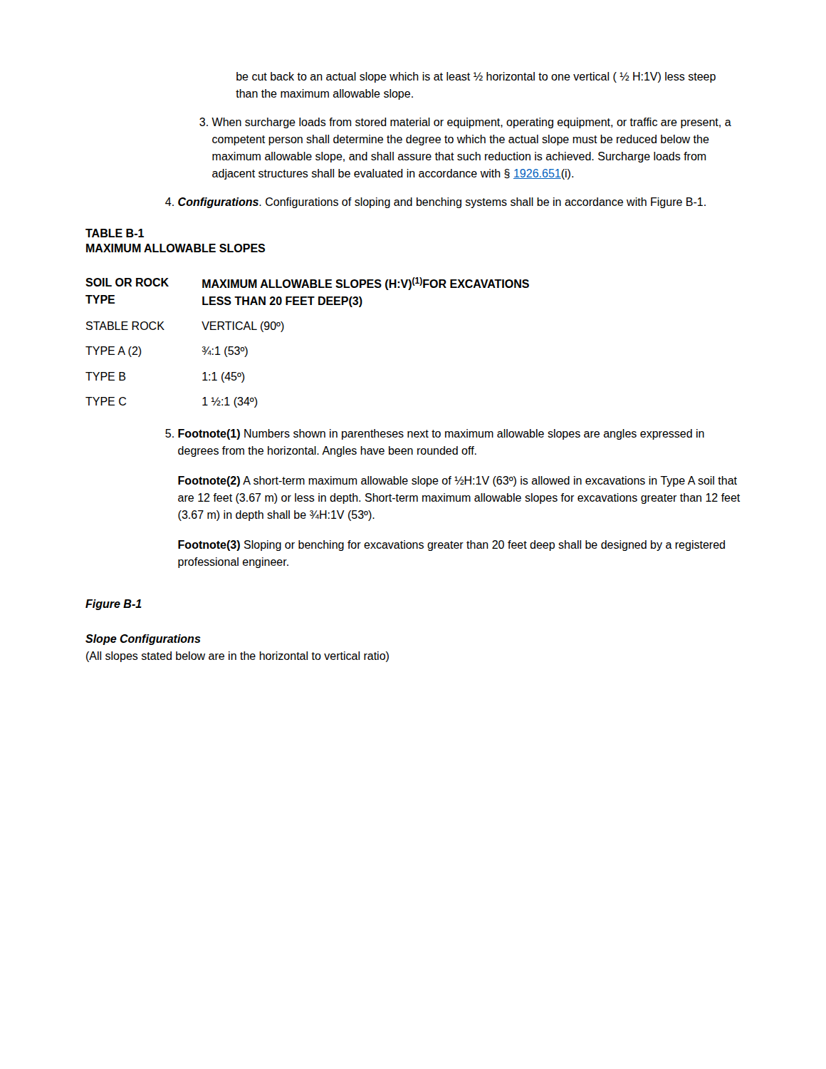be cut back to an actual slope which is at least ½ horizontal to one vertical ( ½ H:1V) less steep than the maximum allowable slope.
When surcharge loads from stored material or equipment, operating equipment, or traffic are present, a competent person shall determine the degree to which the actual slope must be reduced below the maximum allowable slope, and shall assure that such reduction is achieved. Surcharge loads from adjacent structures shall be evaluated in accordance with § 1926.651(i).
Configurations. Configurations of sloping and benching systems shall be in accordance with Figure B-1.
TABLE B-1
MAXIMUM ALLOWABLE SLOPES
| SOIL OR ROCK TYPE | MAXIMUM ALLOWABLE SLOPES (H:V) (1) FOR EXCAVATIONS LESS THAN 20 FEET DEEP(3) |
| --- | --- |
| STABLE ROCK | VERTICAL (90º) |
| TYPE A (2) | ¾:1 (53º) |
| TYPE B | 1:1 (45º) |
| TYPE C | 1 ½:1 (34º) |
Footnote(1) Numbers shown in parentheses next to maximum allowable slopes are angles expressed in degrees from the horizontal. Angles have been rounded off.
Footnote(2) A short-term maximum allowable slope of ½H:1V (63º) is allowed in excavations in Type A soil that are 12 feet (3.67 m) or less in depth. Short-term maximum allowable slopes for excavations greater than 12 feet (3.67 m) in depth shall be ¾H:1V (53º).
Footnote(3) Sloping or benching for excavations greater than 20 feet deep shall be designed by a registered professional engineer.
Figure B-1
Slope Configurations
(All slopes stated below are in the horizontal to vertical ratio)